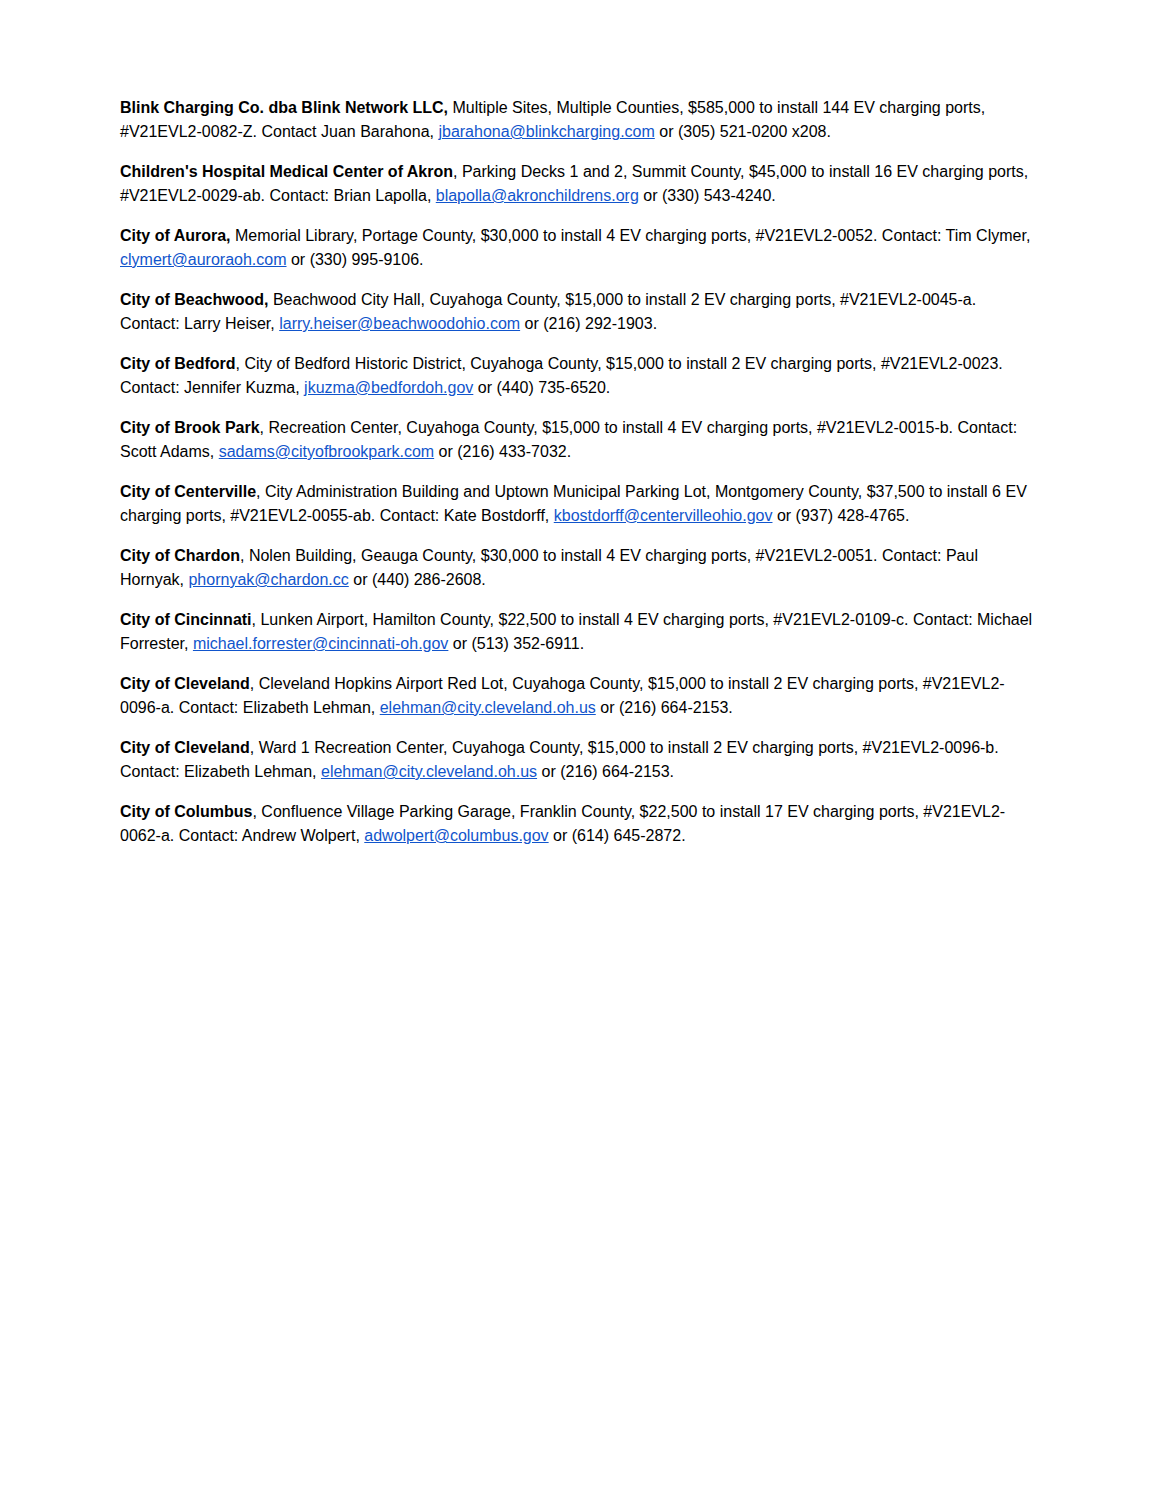Blink Charging Co. dba Blink Network LLC, Multiple Sites, Multiple Counties, $585,000 to install 144 EV charging ports, #V21EVL2-0082-Z. Contact Juan Barahona, jbarahona@blinkcharging.com or (305) 521-0200 x208.
Children's Hospital Medical Center of Akron, Parking Decks 1 and 2, Summit County, $45,000 to install 16 EV charging ports, #V21EVL2-0029-ab. Contact: Brian Lapolla, blapolla@akronchildrens.org or (330) 543-4240.
City of Aurora, Memorial Library, Portage County, $30,000 to install 4 EV charging ports, #V21EVL2-0052. Contact: Tim Clymer, clymert@auroraoh.com or (330) 995-9106.
City of Beachwood, Beachwood City Hall, Cuyahoga County, $15,000 to install 2 EV charging ports, #V21EVL2-0045-a. Contact: Larry Heiser, larry.heiser@beachwoodohio.com or (216) 292-1903.
City of Bedford, City of Bedford Historic District, Cuyahoga County, $15,000 to install 2 EV charging ports, #V21EVL2-0023. Contact: Jennifer Kuzma, jkuzma@bedfordoh.gov or (440) 735-6520.
City of Brook Park, Recreation Center, Cuyahoga County, $15,000 to install 4 EV charging ports, #V21EVL2-0015-b. Contact: Scott Adams, sadams@cityofbrookpark.com or (216) 433-7032.
City of Centerville, City Administration Building and Uptown Municipal Parking Lot, Montgomery County, $37,500 to install 6 EV charging ports, #V21EVL2-0055-ab. Contact: Kate Bostdorff, kbostdorff@centervilleohio.gov or (937) 428-4765.
City of Chardon, Nolen Building, Geauga County, $30,000 to install 4 EV charging ports, #V21EVL2-0051. Contact: Paul Hornyak, phornyak@chardon.cc or (440) 286-2608.
City of Cincinnati, Lunken Airport, Hamilton County, $22,500 to install 4 EV charging ports, #V21EVL2-0109-c. Contact: Michael Forrester, michael.forrester@cincinnati-oh.gov or (513) 352-6911.
City of Cleveland, Cleveland Hopkins Airport Red Lot, Cuyahoga County, $15,000 to install 2 EV charging ports, #V21EVL2-0096-a. Contact: Elizabeth Lehman, elehman@city.cleveland.oh.us or (216) 664-2153.
City of Cleveland, Ward 1 Recreation Center, Cuyahoga County, $15,000 to install 2 EV charging ports, #V21EVL2-0096-b. Contact: Elizabeth Lehman, elehman@city.cleveland.oh.us or (216) 664-2153.
City of Columbus, Confluence Village Parking Garage, Franklin County, $22,500 to install 17 EV charging ports, #V21EVL2-0062-a. Contact: Andrew Wolpert, adwolpert@columbus.gov or (614) 645-2872.